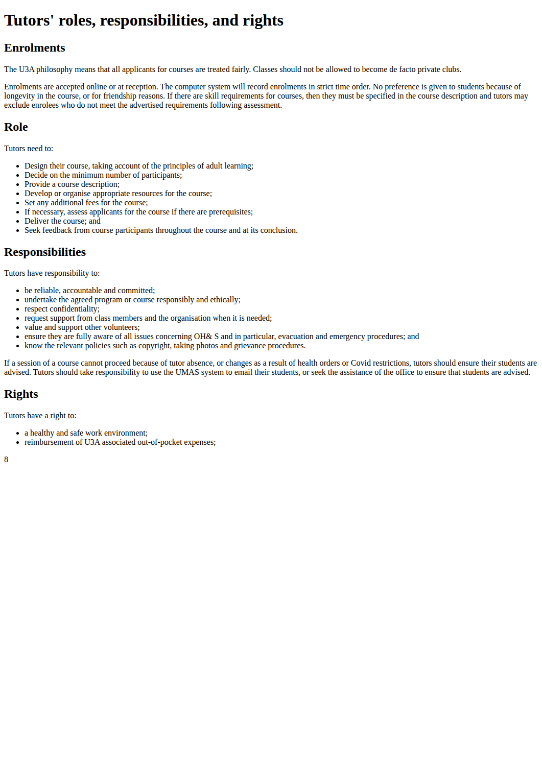Tutors' roles, responsibilities, and rights
Enrolments
The U3A philosophy means that all applicants for courses are treated fairly. Classes should not be allowed to become de facto private clubs.
Enrolments are accepted online or at reception. The computer system will record enrolments in strict time order. No preference is given to students because of longevity in the course, or for friendship reasons. If there are skill requirements for courses, then they must be specified in the course description and tutors may exclude enrolees who do not meet the advertised requirements following assessment.
Role
Tutors need to:
Design their course, taking account of the principles of adult learning;
Decide on the minimum number of participants;
Provide a course description;
Develop or organise appropriate resources for the course;
Set any additional fees for the course;
If necessary, assess applicants for the course if there are prerequisites;
Deliver the course; and
Seek feedback from course participants throughout the course and at its conclusion.
Responsibilities
Tutors have responsibility to:
be reliable, accountable and committed;
undertake the agreed program or course responsibly and ethically;
respect confidentiality;
request support from class members and the organisation when it is needed;
value and support other volunteers;
ensure they are fully aware of all issues concerning OH& S and in particular, evacuation and emergency procedures; and
know the relevant policies such as copyright, taking photos and grievance procedures.
If a session of a course cannot proceed because of tutor absence, or changes as a result of health orders or Covid restrictions, tutors should ensure their students are advised. Tutors should take responsibility to use the UMAS system to email their students, or seek the assistance of the office to ensure that students are advised.
Rights
Tutors have a right to:
a healthy and safe work environment;
reimbursement of U3A associated out-of-pocket expenses;
8